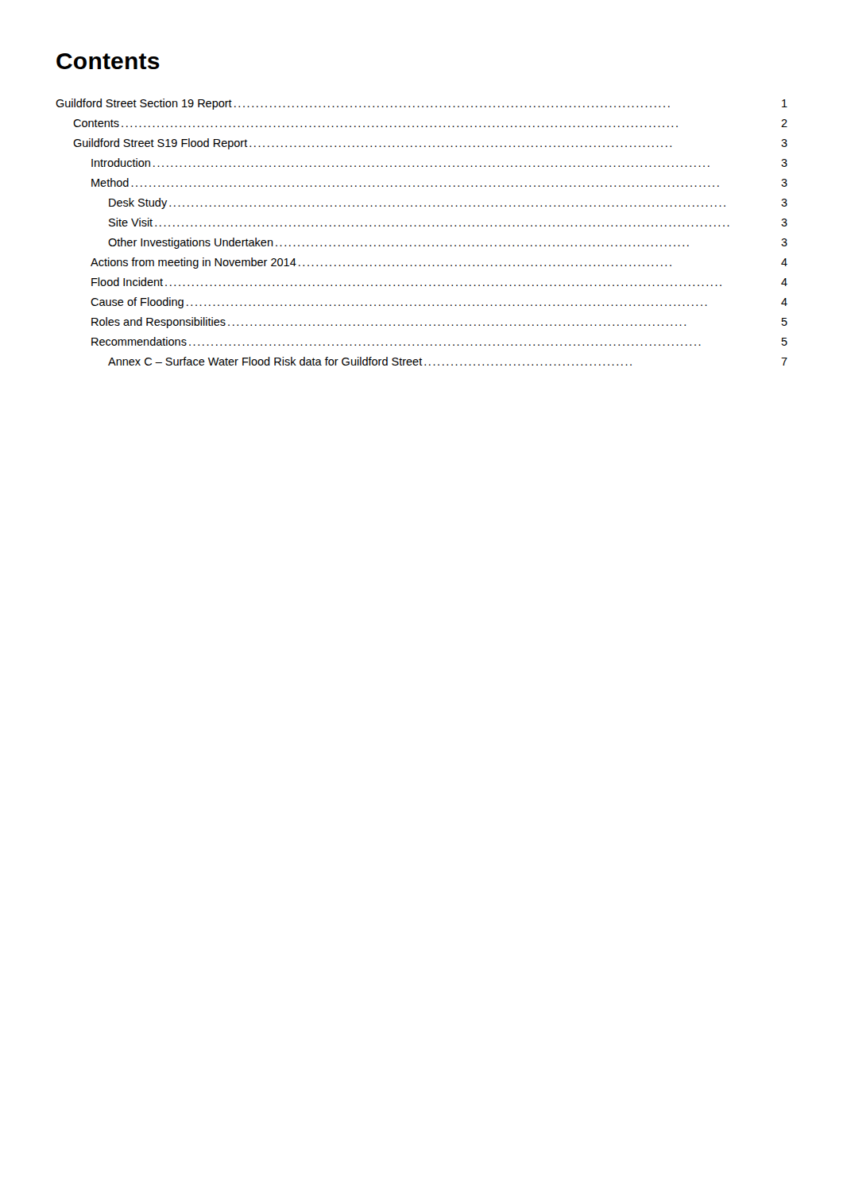Contents
Guildford Street Section 19 Report .................................................................................................. 1
Contents ............................................................................................................................. 2
Guildford Street S19 Flood Report ............................................................................................... 3
Introduction ............................................................................................................................. 3
Method .................................................................................................................................... 3
Desk Study ............................................................................................................................. 3
Site Visit ................................................................................................................................. 3
Other Investigations Undertaken ............................................................................................. 3
Actions from meeting in November 2014 .................................................................................... 4
Flood Incident ............................................................................................................................. 4
Cause of Flooding ..................................................................................................................... 4
Roles and Responsibilities ....................................................................................................... 5
Recommendations ................................................................................................................... 5
Annex C – Surface Water Flood Risk data for Guildford Street ............................................... 7